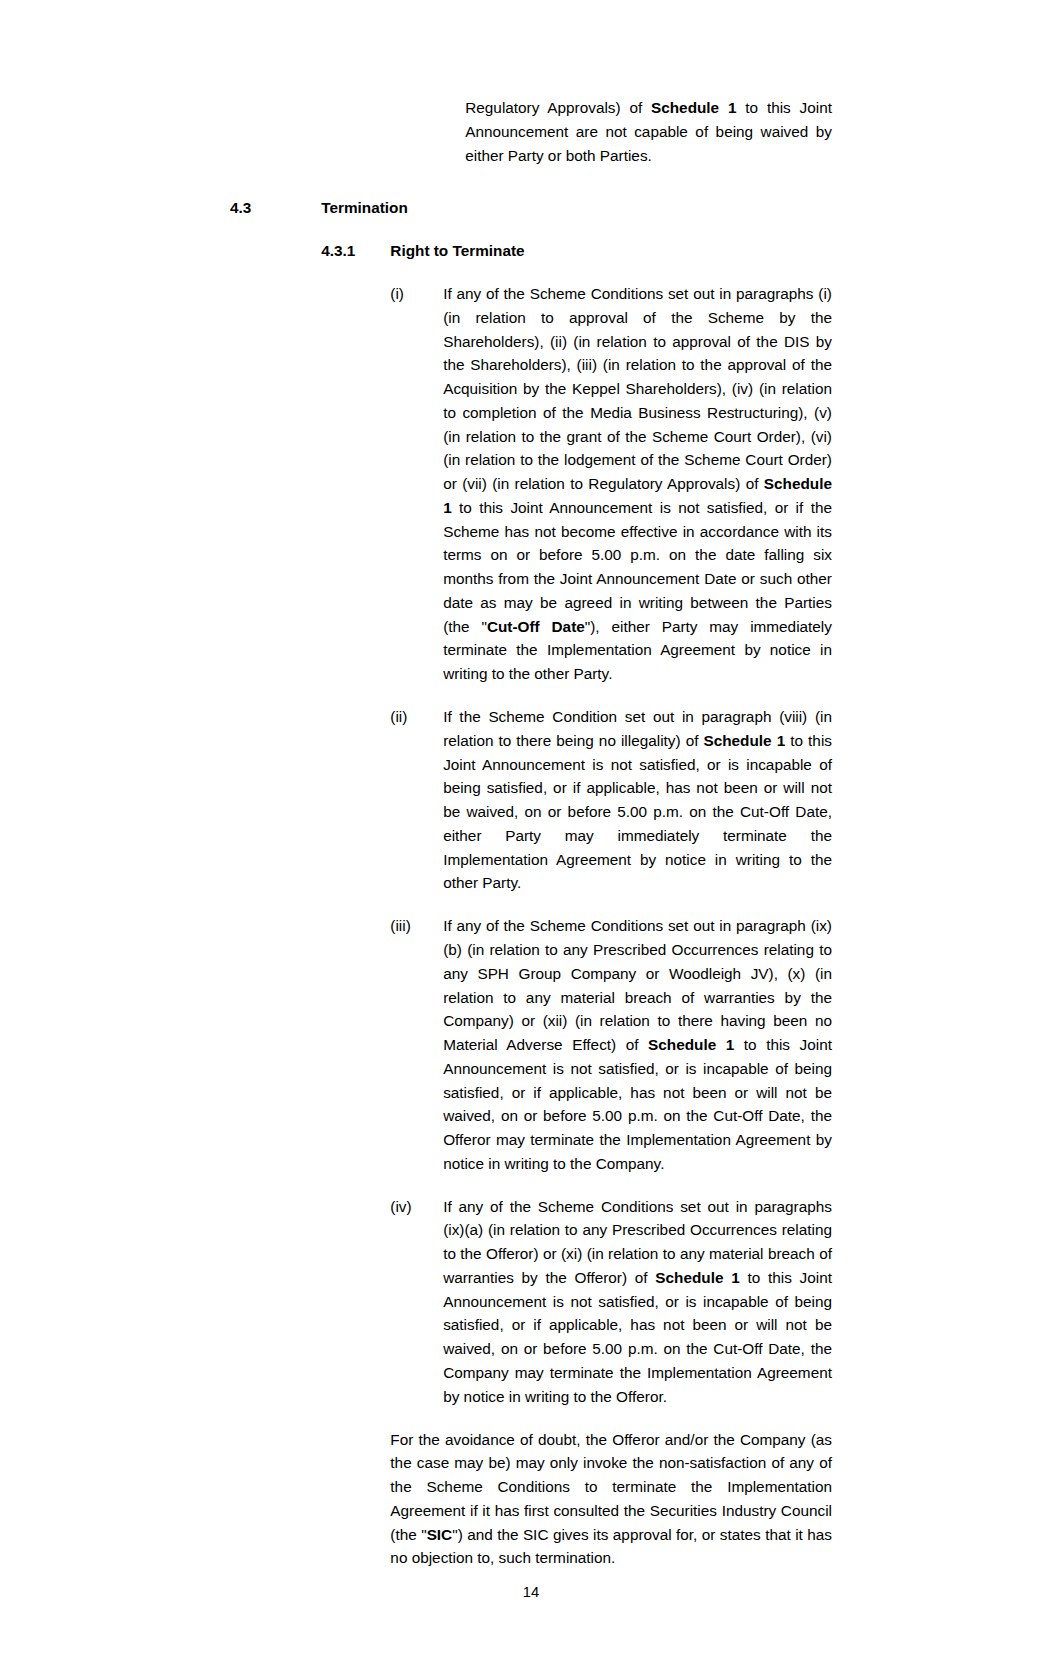Regulatory Approvals) of Schedule 1 to this Joint Announcement are not capable of being waived by either Party or both Parties.
4.3
Termination
4.3.1
Right to Terminate
(i)
If any of the Scheme Conditions set out in paragraphs (i) (in relation to approval of the Scheme by the Shareholders), (ii) (in relation to approval of the DIS by the Shareholders), (iii) (in relation to the approval of the Acquisition by the Keppel Shareholders), (iv) (in relation to completion of the Media Business Restructuring), (v) (in relation to the grant of the Scheme Court Order), (vi) (in relation to the lodgement of the Scheme Court Order) or (vii) (in relation to Regulatory Approvals) of Schedule 1 to this Joint Announcement is not satisfied, or if the Scheme has not become effective in accordance with its terms on or before 5.00 p.m. on the date falling six months from the Joint Announcement Date or such other date as may be agreed in writing between the Parties (the "Cut-Off Date"), either Party may immediately terminate the Implementation Agreement by notice in writing to the other Party.
(ii)
If the Scheme Condition set out in paragraph (viii) (in relation to there being no illegality) of Schedule 1 to this Joint Announcement is not satisfied, or is incapable of being satisfied, or if applicable, has not been or will not be waived, on or before 5.00 p.m. on the Cut-Off Date, either Party may immediately terminate the Implementation Agreement by notice in writing to the other Party.
(iii)
If any of the Scheme Conditions set out in paragraph (ix)(b) (in relation to any Prescribed Occurrences relating to any SPH Group Company or Woodleigh JV), (x) (in relation to any material breach of warranties by the Company) or (xii) (in relation to there having been no Material Adverse Effect) of Schedule 1 to this Joint Announcement is not satisfied, or is incapable of being satisfied, or if applicable, has not been or will not be waived, on or before 5.00 p.m. on the Cut-Off Date, the Offeror may terminate the Implementation Agreement by notice in writing to the Company.
(iv)
If any of the Scheme Conditions set out in paragraphs (ix)(a) (in relation to any Prescribed Occurrences relating to the Offeror) or (xi) (in relation to any material breach of warranties by the Offeror) of Schedule 1 to this Joint Announcement is not satisfied, or is incapable of being satisfied, or if applicable, has not been or will not be waived, on or before 5.00 p.m. on the Cut-Off Date, the Company may terminate the Implementation Agreement by notice in writing to the Offeror.
For the avoidance of doubt, the Offeror and/or the Company (as the case may be) may only invoke the non-satisfaction of any of the Scheme Conditions to terminate the Implementation Agreement if it has first consulted the Securities Industry Council (the "SIC") and the SIC gives its approval for, or states that it has no objection to, such termination.
14